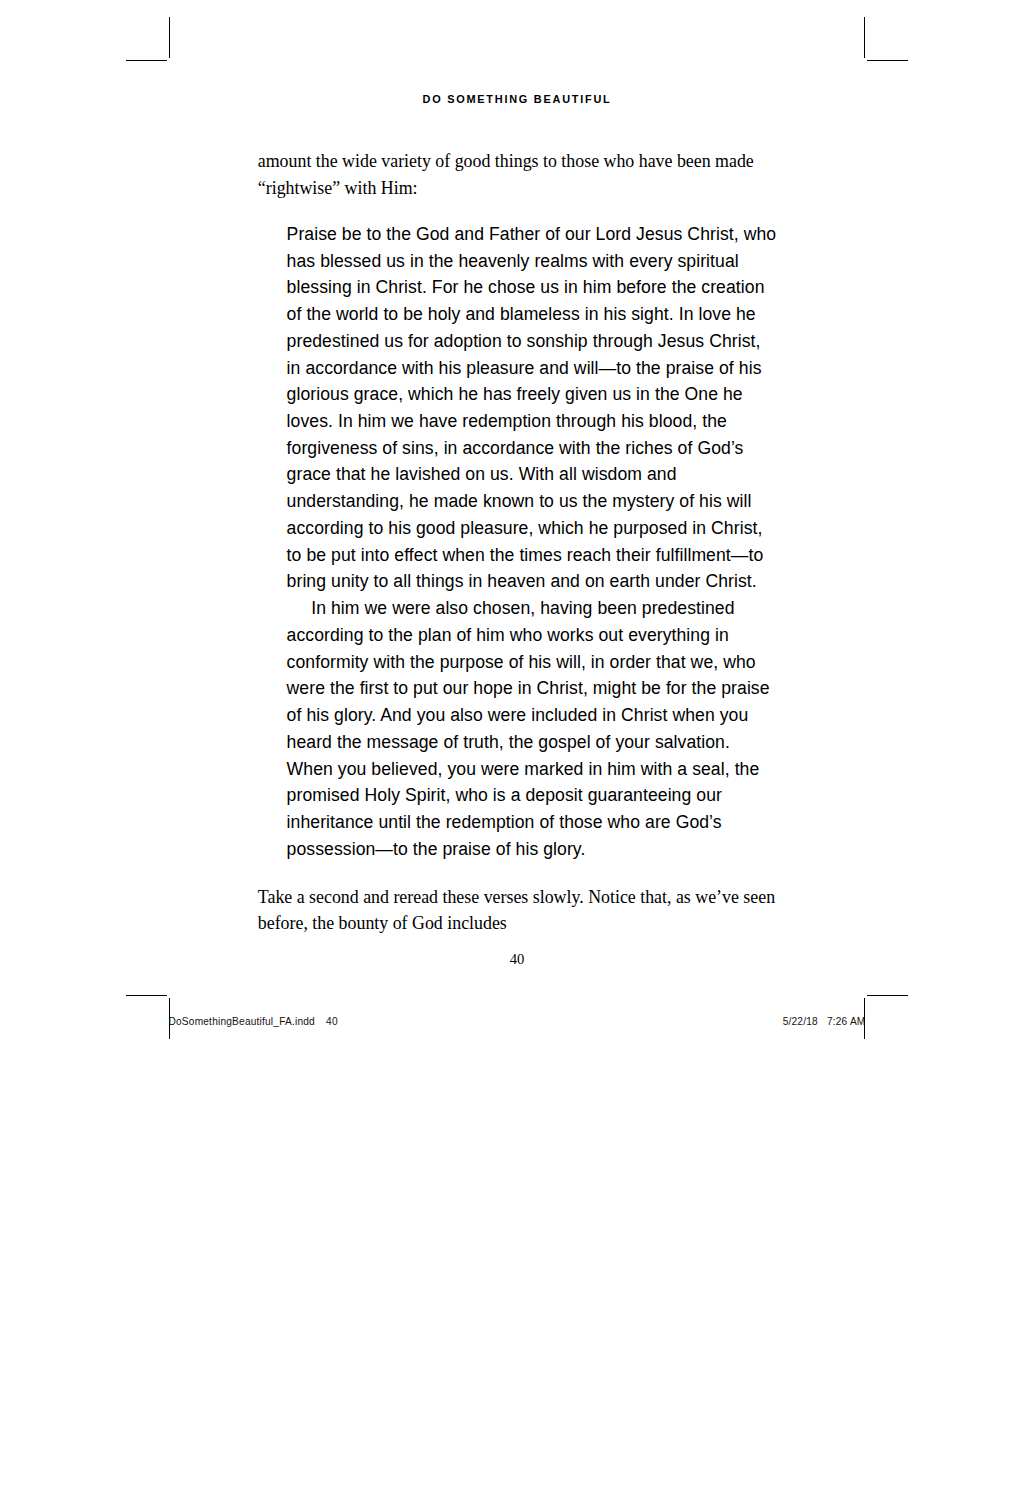Do Something Beautiful
amount the wide variety of good things to those who have been made “rightwise” with Him:
Praise be to the God and Father of our Lord Jesus Christ, who has blessed us in the heavenly realms with every spiritual blessing in Christ. For he chose us in him before the creation of the world to be holy and blameless in his sight. In love he predestined us for adoption to sonship through Jesus Christ, in accordance with his pleasure and will—to the praise of his glorious grace, which he has freely given us in the One he loves. In him we have redemption through his blood, the forgiveness of sins, in accordance with the riches of God’s grace that he lavished on us. With all wisdom and understanding, he made known to us the mystery of his will according to his good pleasure, which he purposed in Christ, to be put into effect when the times reach their fulfillment—to bring unity to all things in heaven and on earth under Christ.
In him we were also chosen, having been predestined according to the plan of him who works out everything in conformity with the purpose of his will, in order that we, who were the first to put our hope in Christ, might be for the praise of his glory. And you also were included in Christ when you heard the message of truth, the gospel of your salvation. When you believed, you were marked in him with a seal, the promised Holy Spirit, who is a deposit guaranteeing our inheritance until the redemption of those who are God’s possession—to the praise of his glory.
Take a second and reread these verses slowly. Notice that, as we’ve seen before, the bounty of God includes
40
DoSomethingBeautiful_FA.indd40
5/22/18 7:26 AM